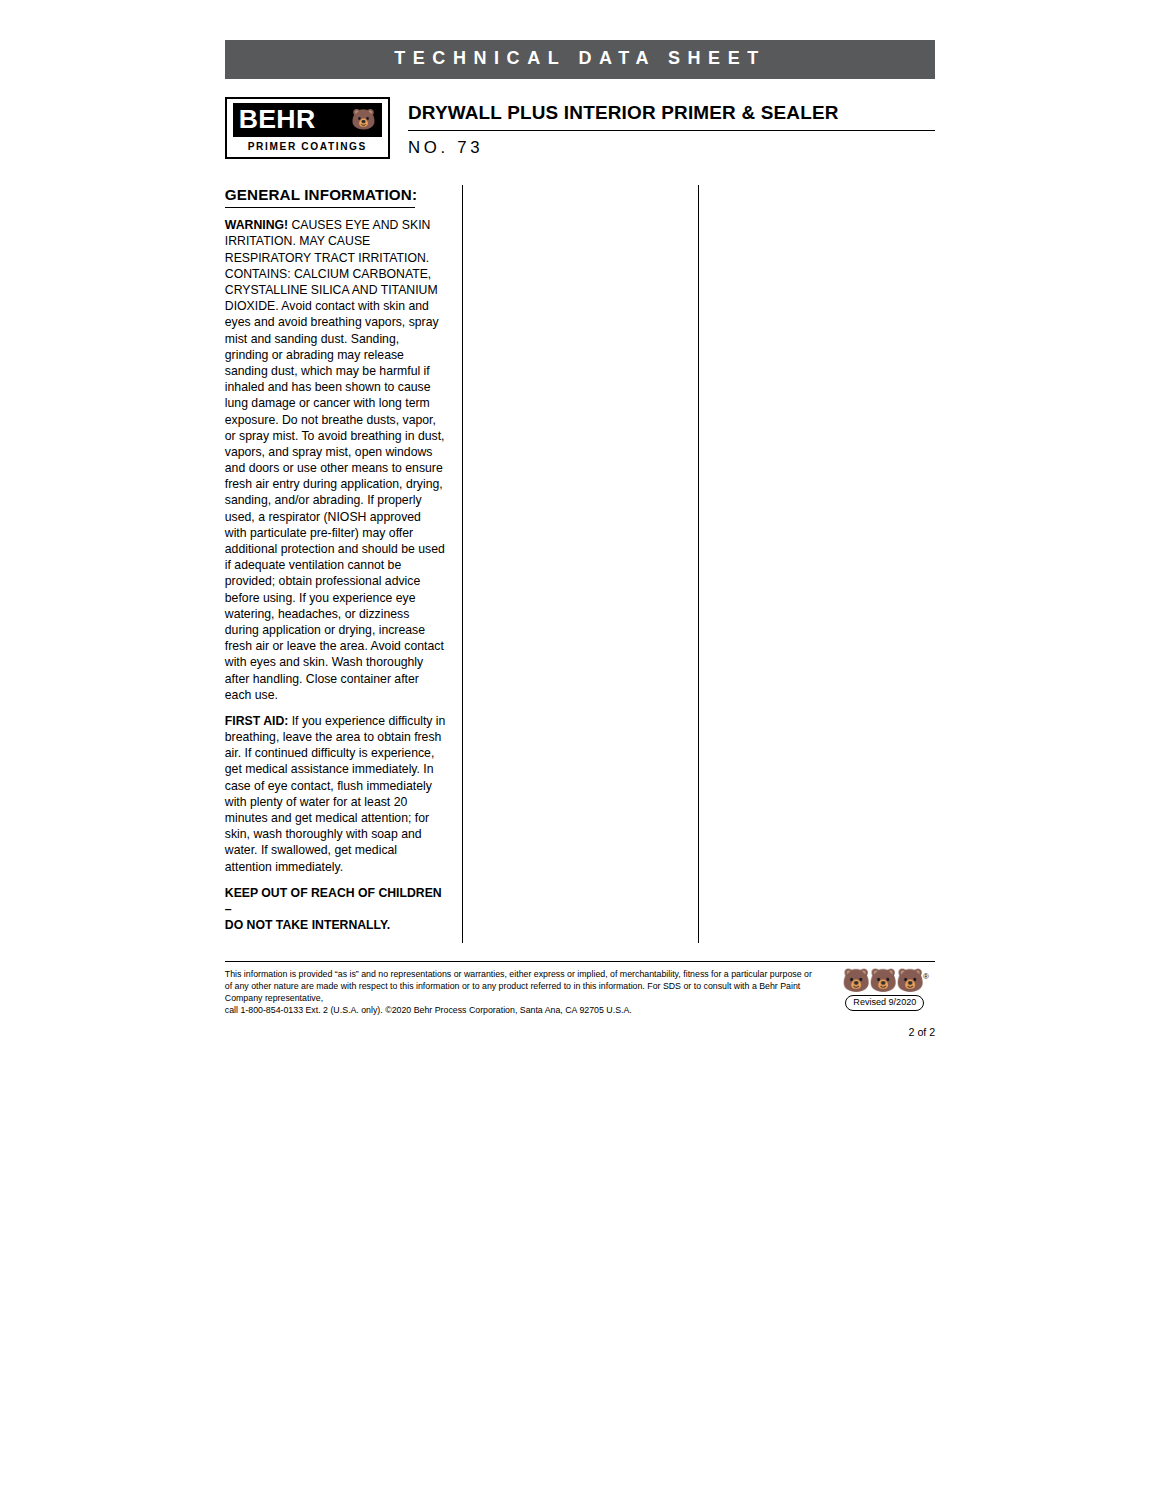Technical Data Sheet
BEHR 🐻
Primer Coatings
Drywall Plus Interior Primer & Sealer
NO. 73
General Information:
WARNING! Causes eye and skin irritation. May cause respiratory tract irritation. Contains: calcium carbonate, crystalline silica and titanium dioxide. Avoid contact with skin and eyes and avoid breathing vapors, spray mist and sanding dust. Sanding, grinding or abrading may release sanding dust, which may be harmful if inhaled and has been shown to cause lung damage or cancer with long term exposure. Do not breathe dusts, vapor, or spray mist. To avoid breathing in dust, vapors, and spray mist, open windows and doors or use other means to ensure fresh air entry during application, drying, sanding, and/or abrading. If properly used, a respirator (NIOSH approved with particulate pre-filter) may offer additional protection and should be used if adequate ventilation cannot be provided; obtain professional advice before using. If you experience eye watering, headaches, or dizziness during application or drying, increase fresh air or leave the area. Avoid contact with eyes and skin. Wash thoroughly after handling. Close container after each use.
FIRST AID: If you experience difficulty in breathing, leave the area to obtain fresh air. If continued difficulty is experience, get medical assistance immediately. In case of eye contact, flush immediately with plenty of water for at least 20 minutes and get medical attention; for skin, wash thoroughly with soap and water. If swallowed, get medical attention immediately.
Keep out of reach of children –
Do not take internally.
This information is provided “as is” and no representations or warranties, either express or implied, of merchantability, fitness for a particular purpose or of any other nature are made with respect to this information or to any product referred to in this information. For SDS or to consult with a Behr Paint Company representative,
call 1-800-854-0133 Ext. 2 (U.S.A. only). ©2020 Behr Process Corporation, Santa Ana, CA 92705 U.S.A.
🐻🐻🐻®
Revised 9/2020
2 of 2